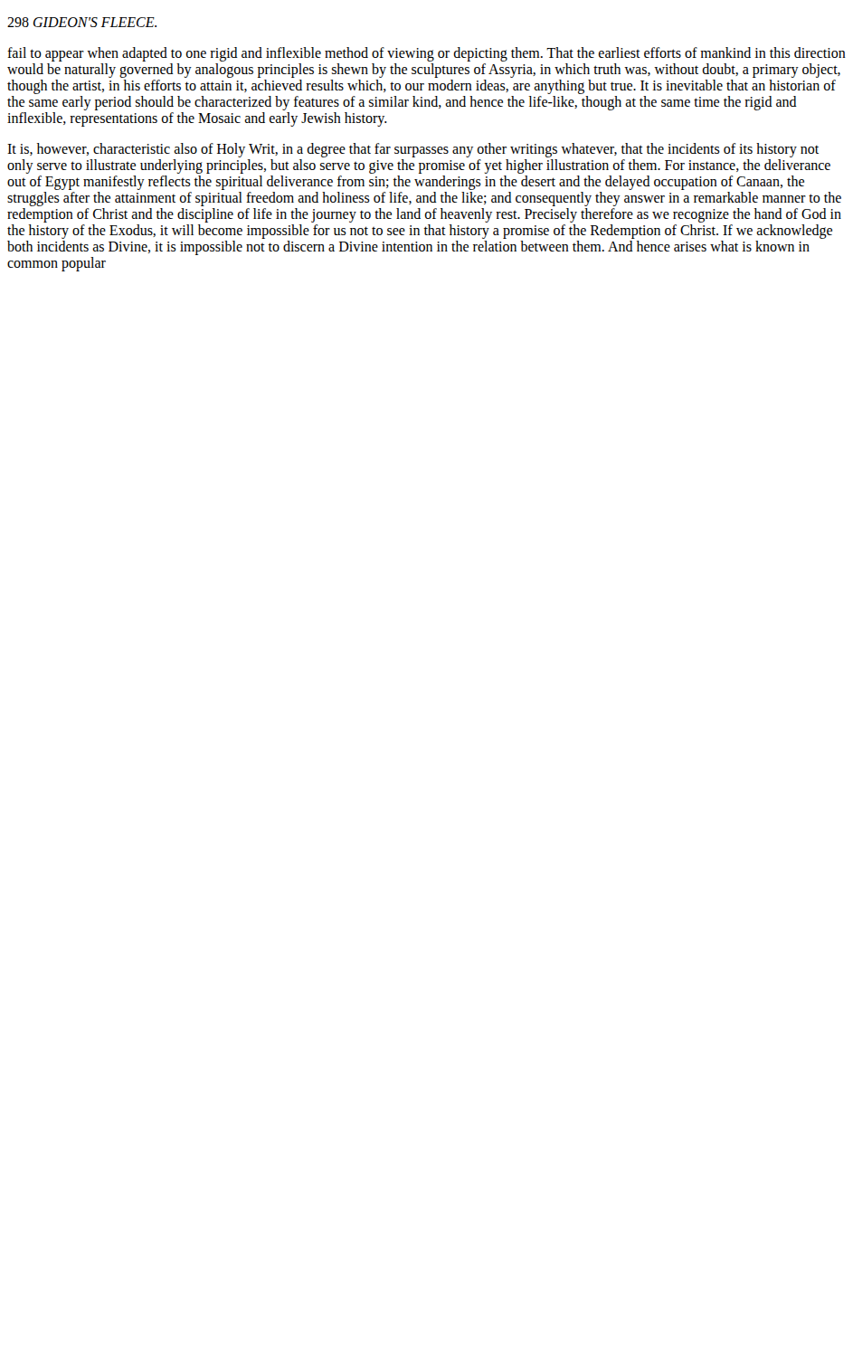298 GIDEON'S FLEECE.
fail to appear when adapted to one rigid and inflexible method of viewing or depicting them. That the earliest efforts of mankind in this direction would be naturally governed by analogous principles is shewn by the sculptures of Assyria, in which truth was, without doubt, a primary object, though the artist, in his efforts to attain it, achieved results which, to our modern ideas, are anything but true. It is inevitable that an historian of the same early period should be characterized by features of a similar kind, and hence the life-like, though at the same time the rigid and inflexible, representations of the Mosaic and early Jewish history.
It is, however, characteristic also of Holy Writ, in a degree that far surpasses any other writings whatever, that the incidents of its history not only serve to illustrate underlying principles, but also serve to give the promise of yet higher illustration of them. For instance, the deliverance out of Egypt manifestly reflects the spiritual deliverance from sin; the wanderings in the desert and the delayed occupation of Canaan, the struggles after the attainment of spiritual freedom and holiness of life, and the like; and consequently they answer in a remarkable manner to the redemption of Christ and the discipline of life in the journey to the land of heavenly rest. Precisely therefore as we recognize the hand of God in the history of the Exodus, it will become impossible for us not to see in that history a promise of the Redemption of Christ. If we acknowledge both incidents as Divine, it is impossible not to discern a Divine intention in the relation between them. And hence arises what is known in common popular